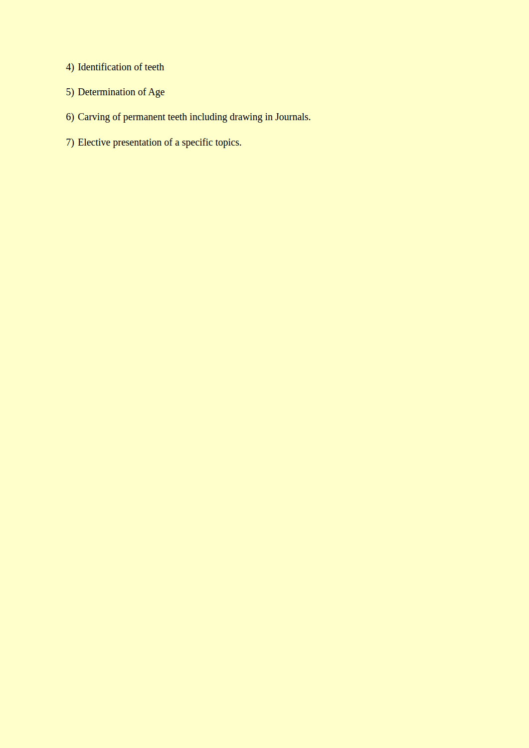4) Identification of teeth
5) Determination of Age
6) Carving of permanent teeth including drawing in Journals.
7) Elective presentation of a specific topics.